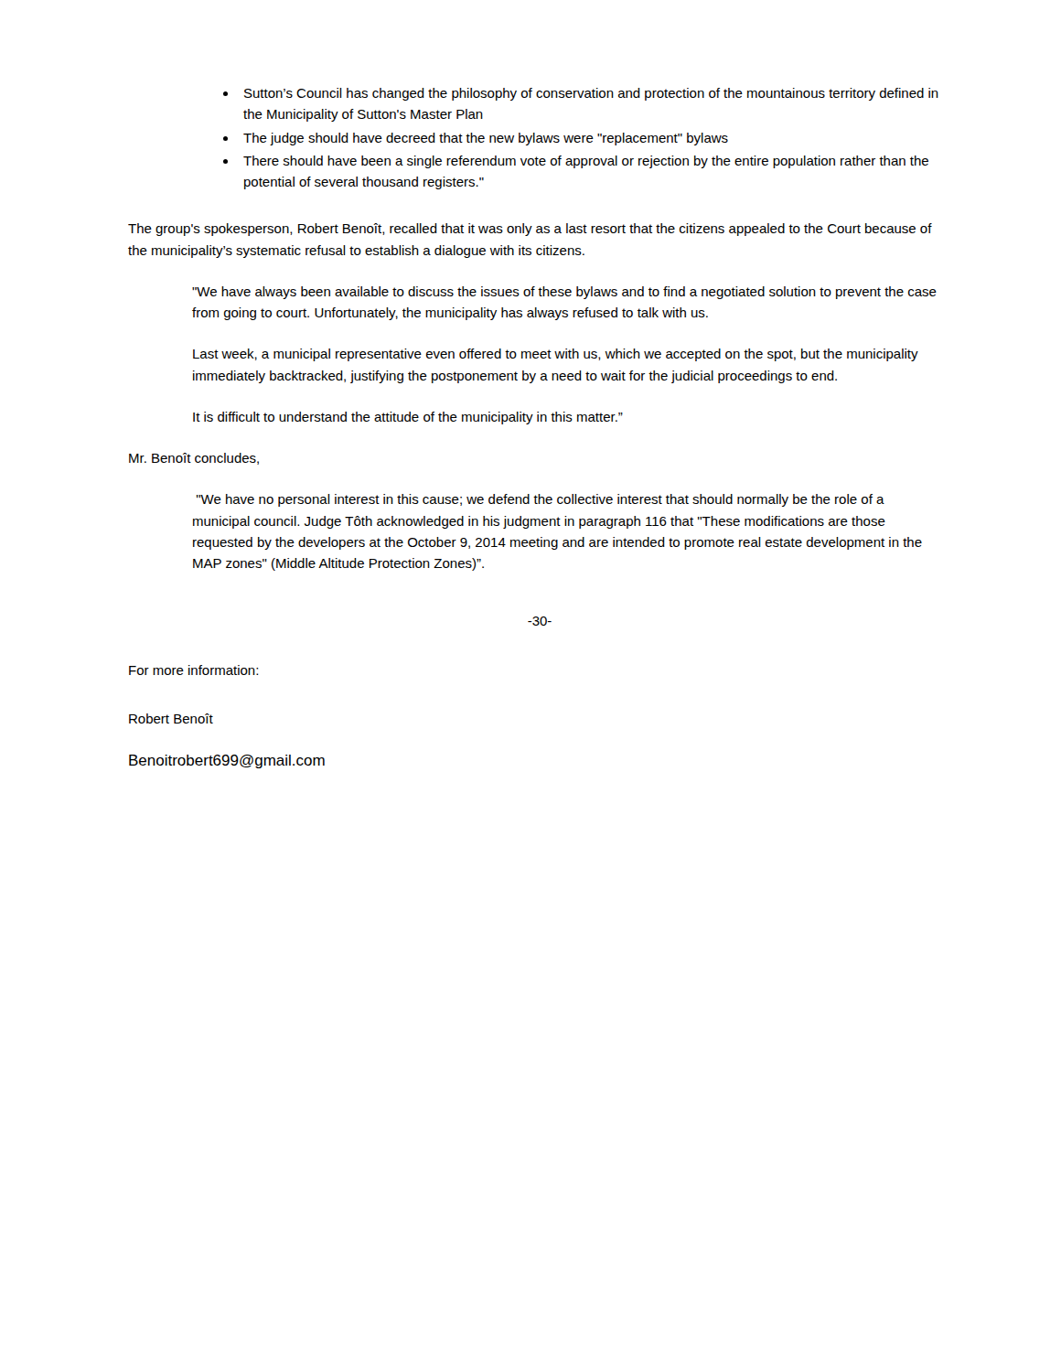Sutton’s Council has changed the philosophy of conservation and protection of the mountainous territory defined in the Municipality of Sutton's Master Plan
The judge should have decreed that the new bylaws were "replacement" bylaws
There should have been a single referendum vote of approval or rejection by the entire population rather than the potential of several thousand registers."
The group's spokesperson, Robert Benoît, recalled that it was only as a last resort that the citizens appealed to the Court because of the municipality’s systematic refusal to establish a dialogue with its citizens.
"We have always been available to discuss the issues of these bylaws and to find a negotiated solution to prevent the case from going to court. Unfortunately, the municipality has always refused to talk with us.
Last week, a municipal representative even offered to meet with us, which we accepted on the spot, but the municipality immediately backtracked, justifying the postponement by a need to wait for the judicial proceedings to end.
It is difficult to understand the attitude of the municipality in this matter.”
Mr. Benoît concludes,
"We have no personal interest in this cause; we defend the collective interest that should normally be the role of a municipal council. Judge Tôth acknowledged in his judgment in paragraph 116 that "These modifications are those requested by the developers at the October 9, 2014 meeting and are intended to promote real estate development in the MAP zones" (Middle Altitude Protection Zones)”.
-30-
For more information:
Robert Benoît
Benoitrobert699@gmail.com